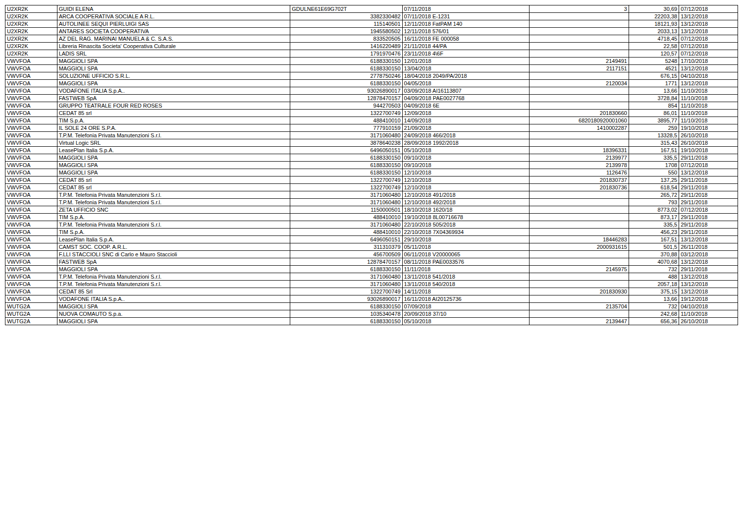| U2XR2K | GUIDI ELENA | GDULNE61E69G702T | 07/11/2018 | 3 | 30,69 | 07/12/2018 |
| U2XR2K | ARCA COOPERATIVA SOCIALE A R.L. | 3382330482 | 07/11/2018 E-1231 | | 22203,38 | 13/12/2018 |
| U2XR2K | AUTOLINEE SEQUI PIERLUIGI SAS | 115140501 | 12/11/2018 FatPAM 140 | | 18121,93 | 13/12/2018 |
| U2XR2K | ANTARES SOCIETA COOPERATIVA | 1945580502 | 12/11/2018 576/01 | | 2033,13 | 13/12/2018 |
| U2XR2K | AZ DEL RAG. MARINAI MANUELA & C. S.A.S. | 833520505 | 16/11/2018 FE 000058 | | 4718,45 | 07/12/2018 |
| U2XR2K | Libreria Rinascita Societa' Cooperativa Culturale | 1416220489 | 21/11/2018 44/PA | | 22,58 | 07/12/2018 |
| U2XR2K | LADIS SRL | 1791970476 | 23/11/2018 4\6F | | 120,57 | 07/12/2018 |
| VWVFOA | MAGGIOLI SPA | 6188330150 | 12/01/2018 | 2149491 | 5248 | 17/10/2018 |
| VWVFOA | MAGGIOLI SPA | 6188330150 | 13/04/2018 | 2117151 | 4521 | 13/12/2018 |
| VWVFOA | SOLUZIONE UFFICIO S.R.L. | 2778750246 | 18/04/2018 2049/PA/2018 | | 676,15 | 04/10/2018 |
| VWVFOA | MAGGIOLI SPA | 6188330150 | 04/05/2018 | 2120034 | 1771 | 13/12/2018 |
| VWVFOA | VODAFONE ITALIA S.p.A.. | 93026890017 | 03/09/2018 AI16113807 | | 13,66 | 11/10/2018 |
| VWVFOA | FASTWEB SpA | 12878470157 | 04/09/2018 PAE0027768 | | 3728,84 | 11/10/2018 |
| VWVFOA | GRUPPO TEATRALE FOUR RED ROSES | 944270503 | 04/09/2018 6E | | 854 | 11/10/2018 |
| VWVFOA | CEDAT 85 srl | 1322700749 | 12/09/2018 | 201830660 | 86,01 | 11/10/2018 |
| VWVFOA | TIM S.p.A. | 488410010 | 14/09/2018 | 6820180920001060 | 3895,77 | 11/10/2018 |
| VWVFOA | IL SOLE 24 ORE S.P.A. | 777910159 | 21/09/2018 | 1410002287 | 259 | 19/10/2018 |
| VWVFOA | T.P.M. Telefonia Privata Manutenzioni S.r.l. | 3171060480 | 24/09/2018 466/2018 | | 13328,5 | 26/10/2018 |
| VWVFOA | Virtual Logic SRL | 3878640238 | 28/09/2018 1992/2018 | | 315,43 | 26/10/2018 |
| VWVFOA | LeasePlan Italia S.p.A. | 6496050151 | 05/10/2018 | 18396331 | 167,51 | 19/10/2018 |
| VWVFOA | MAGGIOLI SPA | 6188330150 | 09/10/2018 | 2139977 | 335,5 | 29/11/2018 |
| VWVFOA | MAGGIOLI SPA | 6188330150 | 09/10/2018 | 2139978 | 1708 | 07/12/2018 |
| VWVFOA | MAGGIOLI SPA | 6188330150 | 12/10/2018 | 1126476 | 550 | 13/12/2018 |
| VWVFOA | CEDAT 85 srl | 1322700749 | 12/10/2018 | 201830737 | 137,25 | 29/11/2018 |
| VWVFOA | CEDAT 85 srl | 1322700749 | 12/10/2018 | 201830736 | 618,54 | 29/11/2018 |
| VWVFOA | T.P.M. Telefonia Privata Manutenzioni S.r.l. | 3171060480 | 12/10/2018 491/2018 | | 265,72 | 29/11/2018 |
| VWVFOA | T.P.M. Telefonia Privata Manutenzioni S.r.l. | 3171060480 | 12/10/2018 492/2018 | | 793 | 29/11/2018 |
| VWVFOA | ZETA UFFICIO SNC | 1150000501 | 18/10/2018 1620/18 | | 8773,02 | 07/12/2018 |
| VWVFOA | TIM S.p.A. | 488410010 | 19/10/2018 8L00716678 | | 873,17 | 29/11/2018 |
| VWVFOA | T.P.M. Telefonia Privata Manutenzioni S.r.l. | 3171060480 | 22/10/2018 505/2018 | | 335,5 | 29/11/2018 |
| VWVFOA | TIM S.p.A. | 488410010 | 22/10/2018 7X04369934 | | 456,23 | 29/11/2018 |
| VWVFOA | LeasePlan Italia S.p.A. | 6496050151 | 29/10/2018 | 18446283 | 167,51 | 13/12/2018 |
| VWVFOA | CAMST SOC. COOP. A.R.L. | 311310379 | 05/11/2018 | 2000931615 | 501,5 | 26/11/2018 |
| VWVFOA | F.LLI STACCIOLI SNC di Carlo e Mauro Staccioli | 456700509 | 06/11/2018 V20000065 | | 370,88 | 03/12/2018 |
| VWVFOA | FASTWEB SpA | 12878470157 | 08/11/2018 PAE0033576 | | 4070,68 | 13/12/2018 |
| VWVFOA | MAGGIOLI SPA | 6188330150 | 11/11/2018 | 2145975 | 732 | 29/11/2018 |
| VWVFOA | T.P.M. Telefonia Privata Manutenzioni S.r.l. | 3171060480 | 13/11/2018 541/2018 | | 488 | 13/12/2018 |
| VWVFOA | T.P.M. Telefonia Privata Manutenzioni S.r.l. | 3171060480 | 13/11/2018 540/2018 | | 2057,18 | 13/12/2018 |
| VWVFOA | CEDAT 85 Srl | 1322700749 | 14/11/2018 | 201830930 | 375,15 | 13/12/2018 |
| VWVFOA | VODAFONE ITALIA S.p.A.. | 93026890017 | 16/11/2018 AI20125736 | | 13,66 | 19/12/2018 |
| WUTG2A | MAGGIOLI SPA | 6188330150 | 07/09/2018 | 2135704 | 732 | 04/10/2018 |
| WUTG2A | NUOVA COMAUTO S.p.a. | 1035340478 | 20/09/2018 37/10 | | 242,68 | 11/10/2018 |
| WUTG2A | MAGGIOLI SPA | 6188330150 | 05/10/2018 | 2139447 | 656,36 | 26/10/2018 |